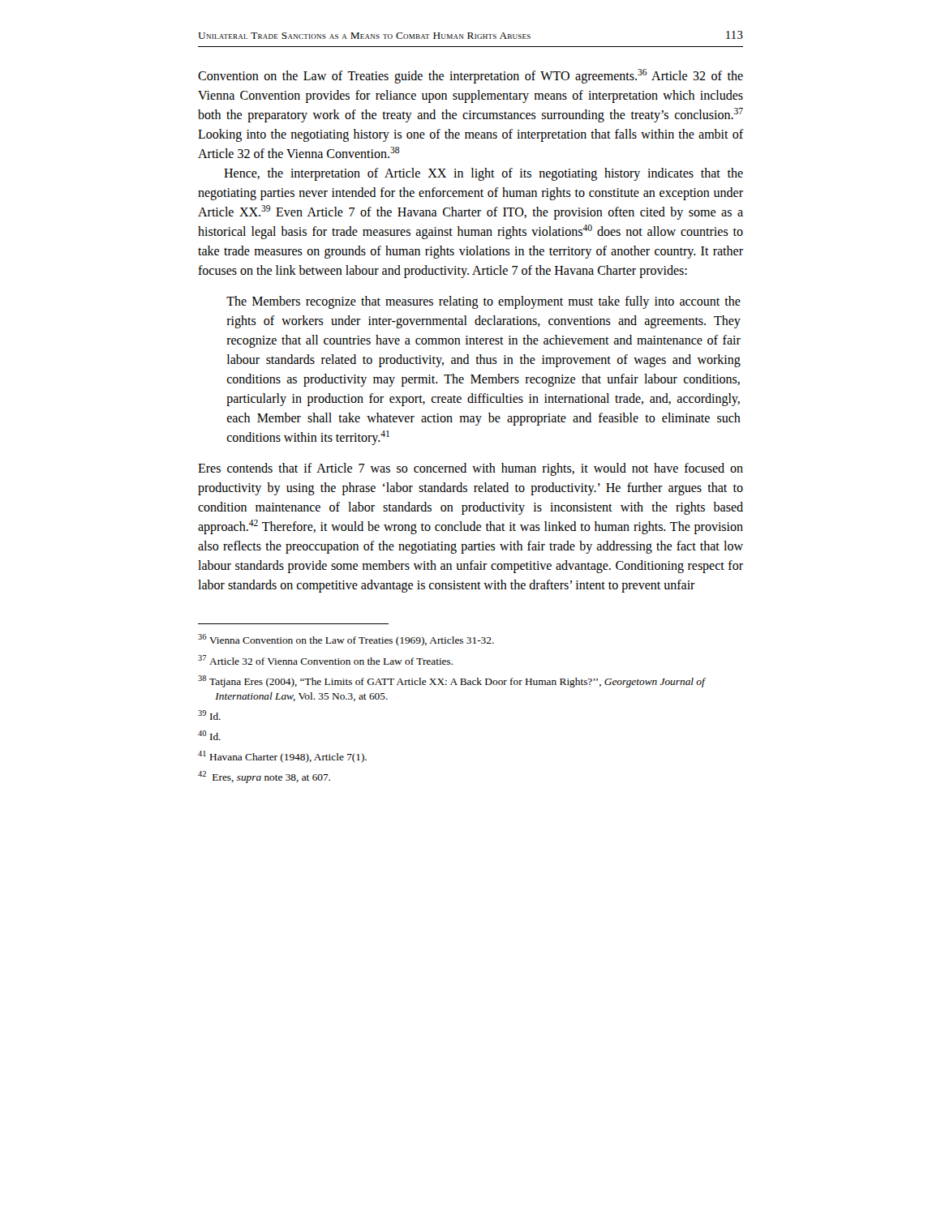Unilateral Trade Sanctions as a Means to Combat Human Rights Abuses 113
Convention on the Law of Treaties guide the interpretation of WTO agreements.36 Article 32 of the Vienna Convention provides for reliance upon supplementary means of interpretation which includes both the preparatory work of the treaty and the circumstances surrounding the treaty’s conclusion.37 Looking into the negotiating history is one of the means of interpretation that falls within the ambit of Article 32 of the Vienna Convention.38
Hence, the interpretation of Article XX in light of its negotiating history indicates that the negotiating parties never intended for the enforcement of human rights to constitute an exception under Article XX.39 Even Article 7 of the Havana Charter of ITO, the provision often cited by some as a historical legal basis for trade measures against human rights violations40 does not allow countries to take trade measures on grounds of human rights violations in the territory of another country. It rather focuses on the link between labour and productivity. Article 7 of the Havana Charter provides:
The Members recognize that measures relating to employment must take fully into account the rights of workers under inter-governmental declarations, conventions and agreements. They recognize that all countries have a common interest in the achievement and maintenance of fair labour standards related to productivity, and thus in the improvement of wages and working conditions as productivity may permit. The Members recognize that unfair labour conditions, particularly in production for export, create difficulties in international trade, and, accordingly, each Member shall take whatever action may be appropriate and feasible to eliminate such conditions within its territory.41
Eres contends that if Article 7 was so concerned with human rights, it would not have focused on productivity by using the phrase ‘labor standards related to productivity.’ He further argues that to condition maintenance of labor standards on productivity is inconsistent with the rights based approach.42 Therefore, it would be wrong to conclude that it was linked to human rights. The provision also reflects the preoccupation of the negotiating parties with fair trade by addressing the fact that low labour standards provide some members with an unfair competitive advantage. Conditioning respect for labor standards on competitive advantage is consistent with the drafters’ intent to prevent unfair
36 Vienna Convention on the Law of Treaties (1969), Articles 31-32.
37 Article 32 of Vienna Convention on the Law of Treaties.
38 Tatjana Eres (2004), “The Limits of GATT Article XX: A Back Door for Human Rights?’’, Georgetown Journal of International Law, Vol. 35 No.3, at 605.
39 Id.
40 Id.
41 Havana Charter (1948), Article 7(1).
42 Eres, supra note 38, at 607.